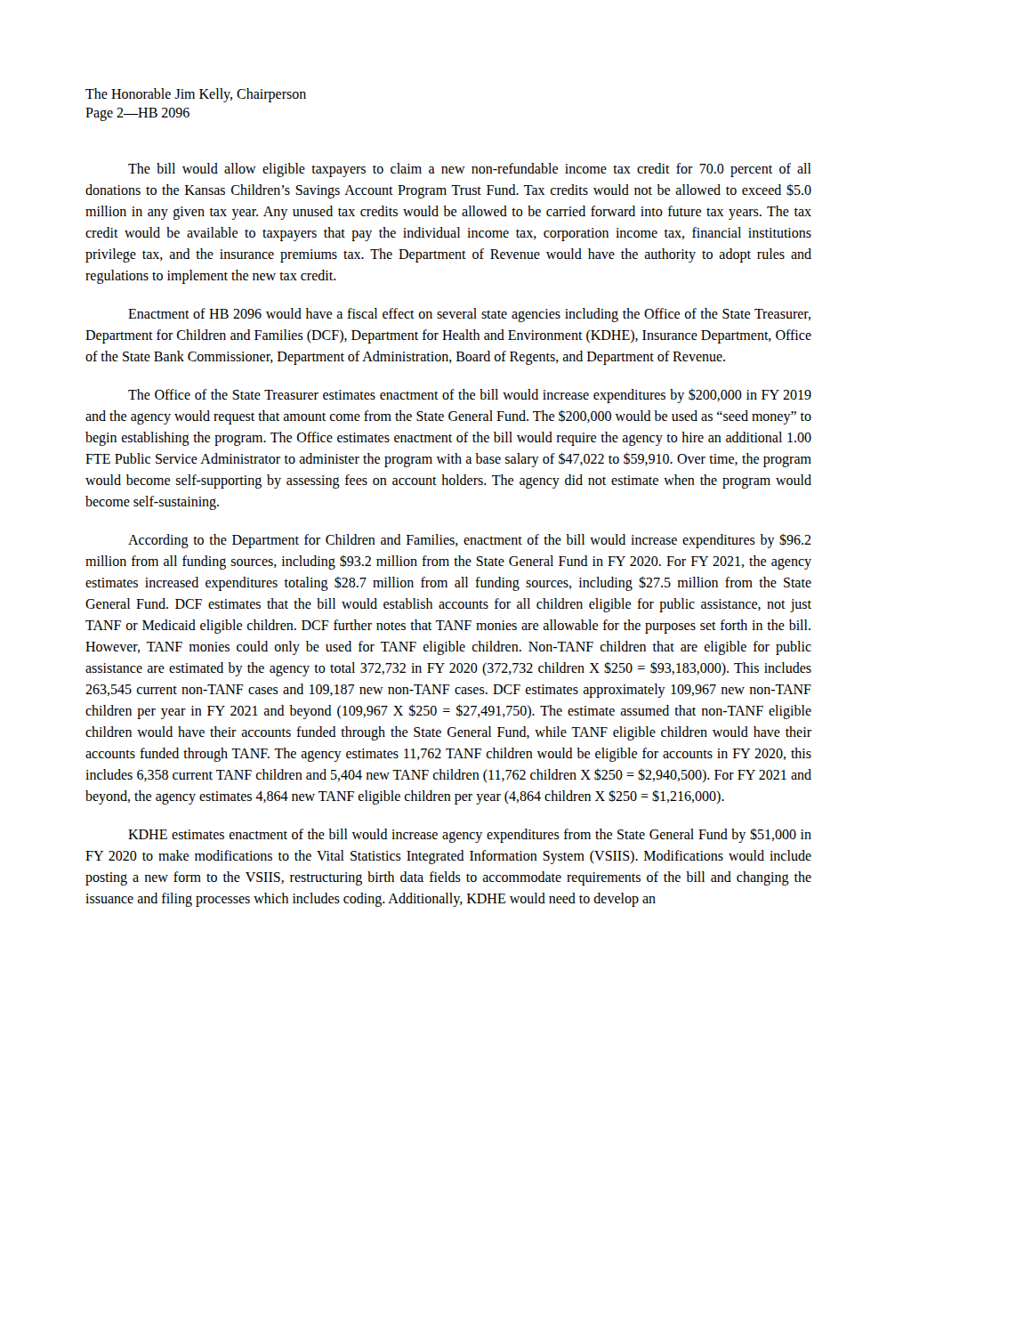The Honorable Jim Kelly, Chairperson
Page 2—HB 2096
The bill would allow eligible taxpayers to claim a new non-refundable income tax credit for 70.0 percent of all donations to the Kansas Children’s Savings Account Program Trust Fund. Tax credits would not be allowed to exceed $5.0 million in any given tax year. Any unused tax credits would be allowed to be carried forward into future tax years. The tax credit would be available to taxpayers that pay the individual income tax, corporation income tax, financial institutions privilege tax, and the insurance premiums tax. The Department of Revenue would have the authority to adopt rules and regulations to implement the new tax credit.
Enactment of HB 2096 would have a fiscal effect on several state agencies including the Office of the State Treasurer, Department for Children and Families (DCF), Department for Health and Environment (KDHE), Insurance Department, Office of the State Bank Commissioner, Department of Administration, Board of Regents, and Department of Revenue.
The Office of the State Treasurer estimates enactment of the bill would increase expenditures by $200,000 in FY 2019 and the agency would request that amount come from the State General Fund. The $200,000 would be used as “seed money” to begin establishing the program. The Office estimates enactment of the bill would require the agency to hire an additional 1.00 FTE Public Service Administrator to administer the program with a base salary of $47,022 to $59,910. Over time, the program would become self-supporting by assessing fees on account holders. The agency did not estimate when the program would become self-sustaining.
According to the Department for Children and Families, enactment of the bill would increase expenditures by $96.2 million from all funding sources, including $93.2 million from the State General Fund in FY 2020. For FY 2021, the agency estimates increased expenditures totaling $28.7 million from all funding sources, including $27.5 million from the State General Fund. DCF estimates that the bill would establish accounts for all children eligible for public assistance, not just TANF or Medicaid eligible children. DCF further notes that TANF monies are allowable for the purposes set forth in the bill. However, TANF monies could only be used for TANF eligible children. Non-TANF children that are eligible for public assistance are estimated by the agency to total 372,732 in FY 2020 (372,732 children X $250 = $93,183,000). This includes 263,545 current non-TANF cases and 109,187 new non-TANF cases. DCF estimates approximately 109,967 new non-TANF children per year in FY 2021 and beyond (109,967 X $250 = $27,491,750). The estimate assumed that non-TANF eligible children would have their accounts funded through the State General Fund, while TANF eligible children would have their accounts funded through TANF. The agency estimates 11,762 TANF children would be eligible for accounts in FY 2020, this includes 6,358 current TANF children and 5,404 new TANF children (11,762 children X $250 = $2,940,500). For FY 2021 and beyond, the agency estimates 4,864 new TANF eligible children per year (4,864 children X $250 = $1,216,000).
KDHE estimates enactment of the bill would increase agency expenditures from the State General Fund by $51,000 in FY 2020 to make modifications to the Vital Statistics Integrated Information System (VSIIS). Modifications would include posting a new form to the VSIIS, restructuring birth data fields to accommodate requirements of the bill and changing the issuance and filing processes which includes coding. Additionally, KDHE would need to develop an